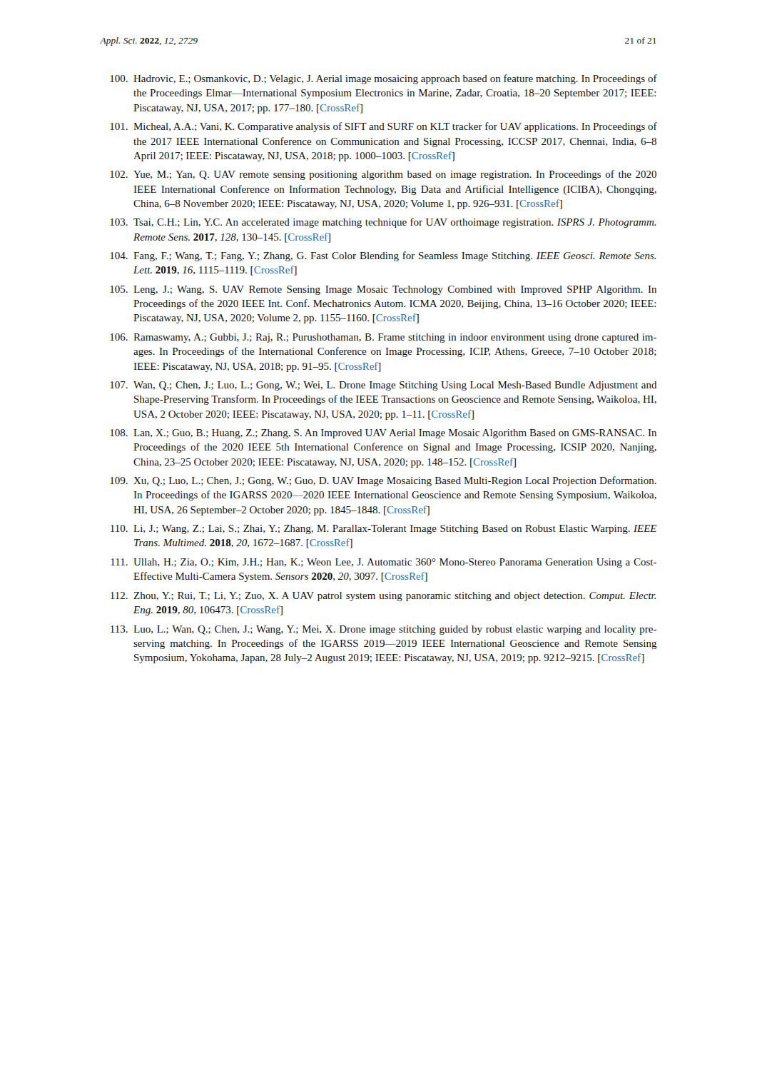Appl. Sci. 2022, 12, 2729
21 of 21
Hadrovic, E.; Osmankovic, D.; Velagic, J. Aerial image mosaicing approach based on feature matching. In Proceedings of the Proceedings Elmar—International Symposium Electronics in Marine, Zadar, Croatia, 18–20 September 2017; IEEE: Piscataway, NJ, USA, 2017; pp. 177–180. [CrossRef]
Micheal, A.A.; Vani, K. Comparative analysis of SIFT and SURF on KLT tracker for UAV applications. In Proceedings of the 2017 IEEE International Conference on Communication and Signal Processing, ICCSP 2017, Chennai, India, 6–8 April 2017; IEEE: Piscataway, NJ, USA, 2018; pp. 1000–1003. [CrossRef]
Yue, M.; Yan, Q. UAV remote sensing positioning algorithm based on image registration. In Proceedings of the 2020 IEEE International Conference on Information Technology, Big Data and Artificial Intelligence (ICIBA), Chongqing, China, 6–8 November 2020; IEEE: Piscataway, NJ, USA, 2020; Volume 1, pp. 926–931. [CrossRef]
Tsai, C.H.; Lin, Y.C. An accelerated image matching technique for UAV orthoimage registration. ISPRS J. Photogramm. Remote Sens. 2017, 128, 130–145. [CrossRef]
Fang, F.; Wang, T.; Fang, Y.; Zhang, G. Fast Color Blending for Seamless Image Stitching. IEEE Geosci. Remote Sens. Lett. 2019, 16, 1115–1119. [CrossRef]
Leng, J.; Wang, S. UAV Remote Sensing Image Mosaic Technology Combined with Improved SPHP Algorithm. In Proceedings of the 2020 IEEE Int. Conf. Mechatronics Autom. ICMA 2020, Beijing, China, 13–16 October 2020; IEEE: Piscataway, NJ, USA, 2020; Volume 2, pp. 1155–1160. [CrossRef]
Ramaswamy, A.; Gubbi, J.; Raj, R.; Purushothaman, B. Frame stitching in indoor environment using drone captured images. In Proceedings of the International Conference on Image Processing, ICIP, Athens, Greece, 7–10 October 2018; IEEE: Piscataway, NJ, USA, 2018; pp. 91–95. [CrossRef]
Wan, Q.; Chen, J.; Luo, L.; Gong, W.; Wei, L. Drone Image Stitching Using Local Mesh-Based Bundle Adjustment and Shape-Preserving Transform. In Proceedings of the IEEE Transactions on Geoscience and Remote Sensing, Waikoloa, HI, USA, 2 October 2020; IEEE: Piscataway, NJ, USA, 2020; pp. 1–11. [CrossRef]
Lan, X.; Guo, B.; Huang, Z.; Zhang, S. An Improved UAV Aerial Image Mosaic Algorithm Based on GMS-RANSAC. In Proceedings of the 2020 IEEE 5th International Conference on Signal and Image Processing, ICSIP 2020, Nanjing, China, 23–25 October 2020; IEEE: Piscataway, NJ, USA, 2020; pp. 148–152. [CrossRef]
Xu, Q.; Luo, L.; Chen, J.; Gong, W.; Guo, D. UAV Image Mosaicing Based Multi-Region Local Projection Deformation. In Proceedings of the IGARSS 2020—2020 IEEE International Geoscience and Remote Sensing Symposium, Waikoloa, HI, USA, 26 September–2 October 2020; pp. 1845–1848. [CrossRef]
Li, J.; Wang, Z.; Lai, S.; Zhai, Y.; Zhang, M. Parallax-Tolerant Image Stitching Based on Robust Elastic Warping. IEEE Trans. Multimed. 2018, 20, 1672–1687. [CrossRef]
Ullah, H.; Zia, O.; Kim, J.H.; Han, K.; Weon Lee, J. Automatic 360° Mono-Stereo Panorama Generation Using a Cost-Effective Multi-Camera System. Sensors 2020, 20, 3097. [CrossRef]
Zhou, Y.; Rui, T.; Li, Y.; Zuo, X. A UAV patrol system using panoramic stitching and object detection. Comput. Electr. Eng. 2019, 80, 106473. [CrossRef]
Luo, L.; Wan, Q.; Chen, J.; Wang, Y.; Mei, X. Drone image stitching guided by robust elastic warping and locality preserving matching. In Proceedings of the IGARSS 2019—2019 IEEE International Geoscience and Remote Sensing Symposium, Yokohama, Japan, 28 July–2 August 2019; IEEE: Piscataway, NJ, USA, 2019; pp. 9212–9215. [CrossRef]